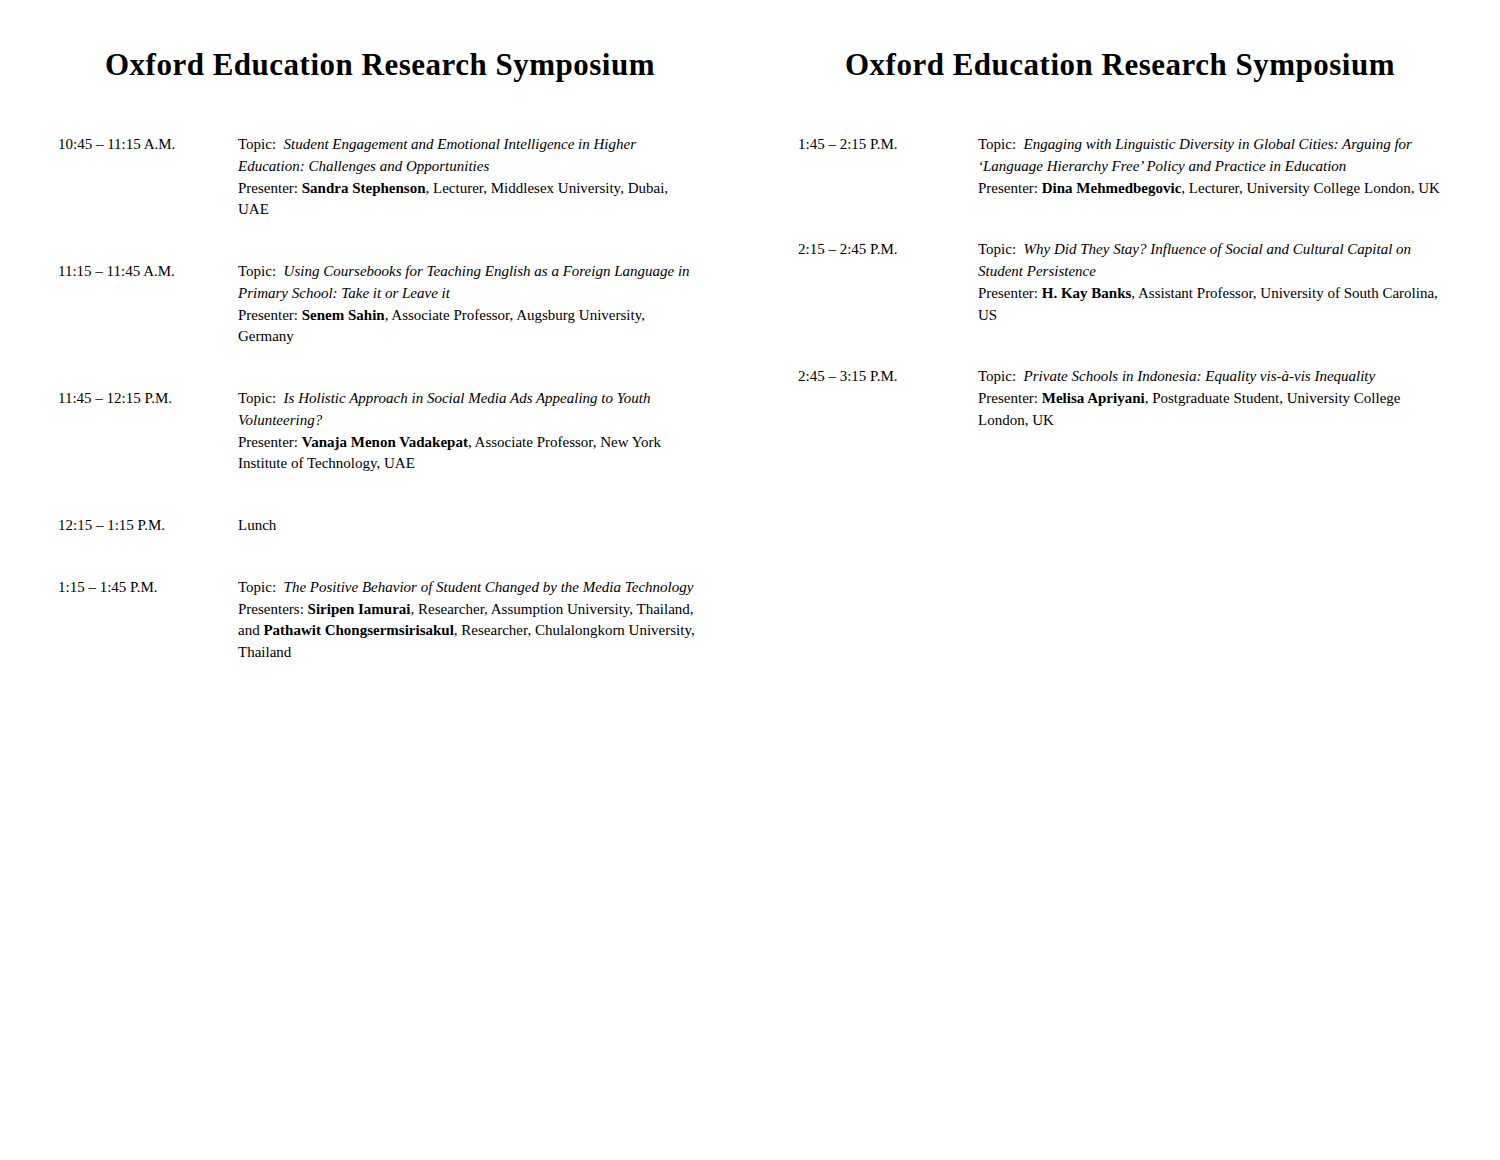Oxford Education Research Symposium
10:45 – 11:15 A.M.
Topic: Student Engagement and Emotional Intelligence in Higher Education: Challenges and Opportunities
Presenter: Sandra Stephenson, Lecturer, Middlesex University, Dubai, UAE
11:15 – 11:45 A.M.
Topic: Using Coursebooks for Teaching English as a Foreign Language in Primary School: Take it or Leave it
Presenter: Senem Sahin, Associate Professor, Augsburg University, Germany
11:45 – 12:15 P.M.
Topic: Is Holistic Approach in Social Media Ads Appealing to Youth Volunteering?
Presenter: Vanaja Menon Vadakepat, Associate Professor, New York Institute of Technology, UAE
12:15 – 1:15 P.M.
Lunch
1:15 – 1:45 P.M.
Topic: The Positive Behavior of Student Changed by the Media Technology
Presenters: Siripen Iamurai, Researcher, Assumption University, Thailand, and Pathawit Chongsermsirisakul, Researcher, Chulalongkorn University, Thailand
Oxford Education Research Symposium
1:45 – 2:15 P.M.
Topic: Engaging with Linguistic Diversity in Global Cities: Arguing for ‘Language Hierarchy Free’ Policy and Practice in Education
Presenter: Dina Mehmedbegovic, Lecturer, University College London, UK
2:15 – 2:45 P.M.
Topic: Why Did They Stay? Influence of Social and Cultural Capital on Student Persistence
Presenter: H. Kay Banks, Assistant Professor, University of South Carolina, US
2:45 – 3:15 P.M.
Topic: Private Schools in Indonesia: Equality vis-à-vis Inequality
Presenter: Melisa Apriyani, Postgraduate Student, University College London, UK